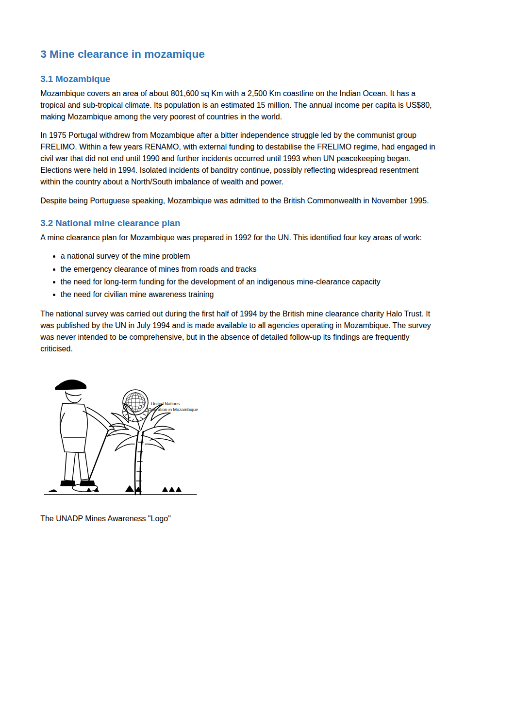3 Mine clearance in mozamique
3.1 Mozambique
Mozambique covers an area of about 801,600 sq Km with a 2,500 Km coastline on the Indian Ocean. It has a tropical and sub-tropical climate. Its population is an estimated 15 million. The annual income per capita is US$80, making Mozambique among the very poorest of countries in the world.
In 1975 Portugal withdrew from Mozambique after a bitter independence struggle led by the communist group FRELIMO. Within a few years RENAMO, with external funding to destabilise the FRELIMO regime, had engaged in civil war that did not end until 1990 and further incidents occurred until 1993 when UN peacekeeping began. Elections were held in 1994. Isolated incidents of banditry continue, possibly reflecting widespread resentment within the country about a North/South imbalance of wealth and power.
Despite being Portuguese speaking, Mozambique was admitted to the British Commonwealth in November 1995.
3.2 National mine clearance plan
A mine clearance plan for Mozambique was prepared in 1992 for the UN. This identified four key areas of work:
a national survey of the mine problem
the emergency clearance of mines from roads and tracks
the need for long-term funding for the development of an indigenous mine-clearance capacity
the need for civilian mine awareness training
The national survey was carried out during the first half of 1994 by the British mine clearance charity Halo Trust. It was published by the UN in July 1994 and is made available to all agencies operating in Mozambique. The survey was never intended to be comprehensive, but in the absence of detailed follow-up its findings are frequently criticised.
United Nations Operation in Mozambique
The UNADP Mines Awareness "Logo"